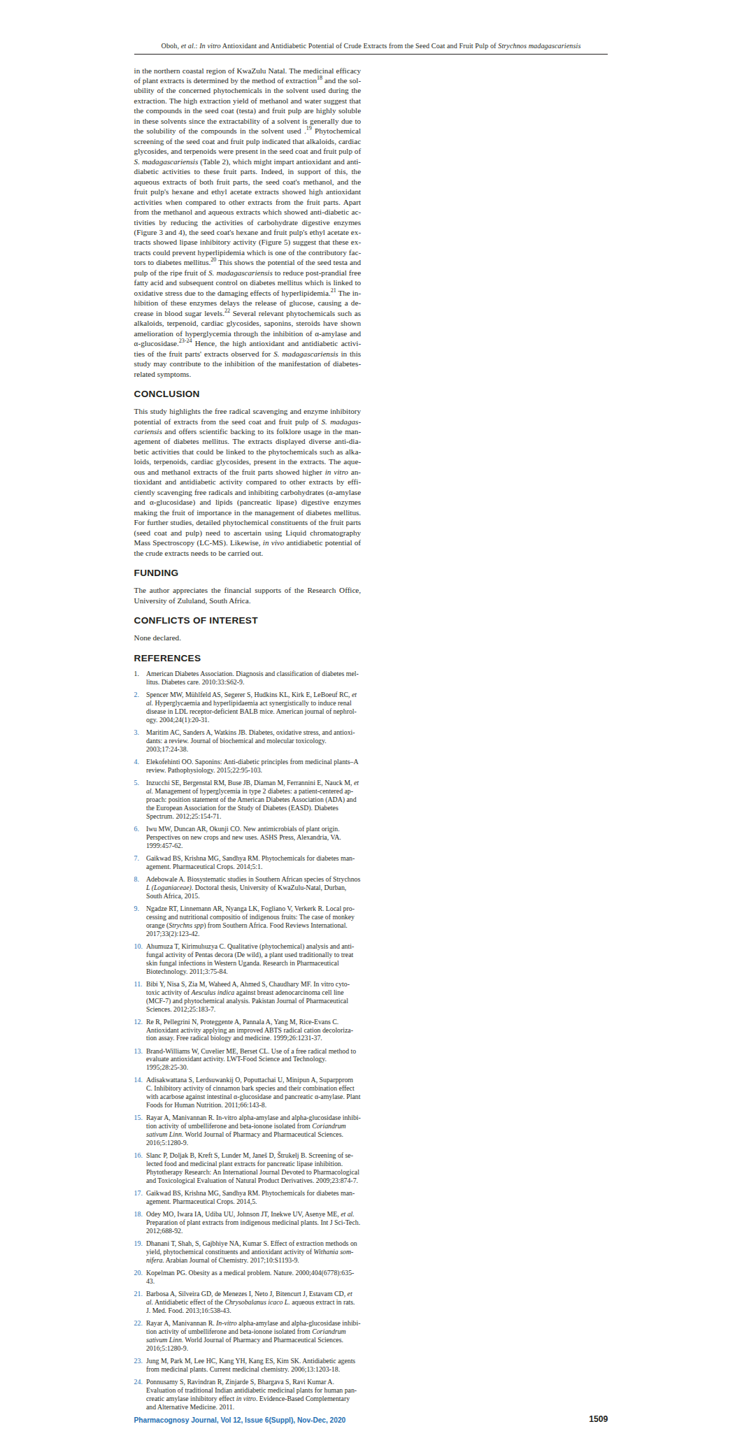Oboh, et al.: In vitro Antioxidant and Antidiabetic Potential of Crude Extracts from the Seed Coat and Fruit Pulp of Strychnos madagascariensis
in the northern coastal region of KwaZulu Natal. The medicinal efficacy of plant extracts is determined by the method of extraction18 and the solubility of the concerned phytochemicals in the solvent used during the extraction. The high extraction yield of methanol and water suggest that the compounds in the seed coat (testa) and fruit pulp are highly soluble in these solvents since the extractability of a solvent is generally due to the solubility of the compounds in the solvent used .19 Phytochemical screening of the seed coat and fruit pulp indicated that alkaloids, cardiac glycosides, and terpenoids were present in the seed coat and fruit pulp of S. madagascariensis (Table 2), which might impart antioxidant and anti-diabetic activities to these fruit parts. Indeed, in support of this, the aqueous extracts of both fruit parts, the seed coat's methanol, and the fruit pulp's hexane and ethyl acetate extracts showed high antioxidant activities when compared to other extracts from the fruit parts. Apart from the methanol and aqueous extracts which showed anti-diabetic activities by reducing the activities of carbohydrate digestive enzymes (Figure 3 and 4), the seed coat's hexane and fruit pulp's ethyl acetate extracts showed lipase inhibitory activity (Figure 5) suggest that these extracts could prevent hyperlipidemia which is one of the contributory factors to diabetes mellitus.20 This shows the potential of the seed testa and pulp of the ripe fruit of S. madagascariensis to reduce post-prandial free fatty acid and subsequent control on diabetes mellitus which is linked to oxidative stress due to the damaging effects of hyperlipidemia.21 The inhibition of these enzymes delays the release of glucose, causing a decrease in blood sugar levels.22 Several relevant phytochemicals such as alkaloids, terpenoid, cardiac glycosides, saponins, steroids have shown amelioration of hyperglycemia through the inhibition of α-amylase and α-glucosidase.23-24 Hence, the high antioxidant and antidiabetic activities of the fruit parts' extracts observed for S. madagascariensis in this study may contribute to the inhibition of the manifestation of diabetes-related symptoms.
CONCLUSION
This study highlights the free radical scavenging and enzyme inhibitory potential of extracts from the seed coat and fruit pulp of S. madagascariensis and offers scientific backing to its folklore usage in the management of diabetes mellitus. The extracts displayed diverse anti-diabetic activities that could be linked to the phytochemicals such as alkaloids, terpenoids, cardiac glycosides, present in the extracts. The aqueous and methanol extracts of the fruit parts showed higher in vitro antioxidant and antidiabetic activity compared to other extracts by efficiently scavenging free radicals and inhibiting carbohydrates (α-amylase and α-glucosidase) and lipids (pancreatic lipase) digestive enzymes making the fruit of importance in the management of diabetes mellitus. For further studies, detailed phytochemical constituents of the fruit parts (seed coat and pulp) need to ascertain using Liquid chromatography Mass Spectroscopy (LC-MS). Likewise, in vivo antidiabetic potential of the crude extracts needs to be carried out.
FUNDING
The author appreciates the financial supports of the Research Office, University of Zululand, South Africa.
CONFLICTS OF INTEREST
None declared.
REFERENCES
1. American Diabetes Association. Diagnosis and classification of diabetes mellitus. Diabetes care. 2010:33:S62-9.
2. Spencer MW, Mühlfeld AS, Segerer S, Hudkins KL, Kirk E, LeBoeuf RC, et al. Hyperglycaemia and hyperlipidaemia act synergistically to induce renal disease in LDL receptor-deficient BALB mice. American journal of nephrology. 2004;24(1):20-31.
3. Maritim AC, Sanders A, Watkins JB. Diabetes, oxidative stress, and antioxidants: a review. Journal of biochemical and molecular toxicology. 2003;17:24-38.
4. Elekofehinti OO. Saponins: Anti-diabetic principles from medicinal plants–A review. Pathophysiology. 2015;22:95-103.
5. Inzucchi SE, Bergenstal RM, Buse JB, Diaman M, Ferrannini E, Nauck M, et al. Management of hyperglycemia in type 2 diabetes: a patient-centered approach: position statement of the American Diabetes Association (ADA) and the European Association for the Study of Diabetes (EASD). Diabetes Spectrum. 2012;25:154-71.
6. Iwu MW, Duncan AR, Okunji CO. New antimicrobials of plant origin. Perspectives on new crops and new uses. ASHS Press, Alexandria, VA. 1999:457-62.
7. Gaikwad BS, Krishna MG, Sandhya RM. Phytochemicals for diabetes management. Pharmaceutical Crops. 2014;5:1.
8. Adebowale A. Biosystematic studies in Southern African species of Strychnos L (Loganiaceae). Doctoral thesis, University of KwaZulu-Natal, Durban, South Africa, 2015.
9. Ngadze RT, Linnemann AR, Nyanga LK, Fogliano V, Verkerk R. Local processing and nutritional compositio of indigenous fruits: The case of monkey orange (Strychns spp) from Southern Africa. Food Reviews International. 2017;33(2):123-42.
10. Ahumuza T, Kirimuhuzya C. Qualitative (phytochemical) analysis and antifungal activity of Pentas decora (De wild), a plant used traditionally to treat skin fungal infections in Western Uganda. Research in Pharmaceutical Biotechnology. 2011;3:75-84.
11. Bibi Y, Nisa S, Zia M, Waheed A, Ahmed S, Chaudhary MF. In vitro cytotoxic activity of Aesculus indica against breast adenocarcinoma cell line (MCF-7) and phytochemical analysis. Pakistan Journal of Pharmaceutical Sciences. 2012;25:183-7.
12. Re R, Pellegrini N, Proteggente A, Pannala A, Yang M, Rice-Evans C. Antioxidant activity applying an improved ABTS radical cation decolorization assay. Free radical biology and medicine. 1999;26:1231-37.
13. Brand-Williams W, Cuvelier ME, Berset CL. Use of a free radical method to evaluate antioxidant activity. LWT-Food Science and Technology. 1995;28:25-30.
14. Adisakwattana S, Lerdsuwankij O, Poputtachai U, Minipun A, Suparpprom C. Inhibitory activity of cinnamon bark species and their combination effect with acarbose against intestinal α-glucosidase and pancreatic α-amylase. Plant Foods for Human Nutrition. 2011;66:143-8.
15. Rayar A, Manivannan R. In-vitro alpha-amylase and alpha-glucosidase inhibition activity of umbelliferone and beta-ionone isolated from Coriandrum sativum Linn. World Journal of Pharmacy and Pharmaceutical Sciences. 2016;5:1280-9.
16. Slanc P, Doljak B, Kreft S, Lunder M, Janeš D, Štrukelj B. Screening of selected food and medicinal plant extracts for pancreatic lipase inhibition. Phytotherapy Research: An International Journal Devoted to Pharmacological and Toxicological Evaluation of Natural Product Derivatives. 2009;23:874-7.
17. Gaikwad BS, Krishna MG, Sandhya RM. Phytochemicals for diabetes management. Pharmaceutical Crops. 2014,5.
18. Odey MO, Iwara IA, Udiba UU, Johnson JT, Inekwe UV, Asenye ME, et al. Preparation of plant extracts from indigenous medicinal plants. Int J Sci-Tech. 2012;688-92.
19. Dhanani T, Shah, S, Gajbhiye NA, Kumar S. Effect of extraction methods on yield, phytochemical constituents and antioxidant activity of Withania somnifera. Arabian Journal of Chemistry. 2017;10:S1193-9.
20. Kopelman PG. Obesity as a medical problem. Nature. 2000;404(6778):635-43.
21. Barbosa A, Silveira GD, de Menezes I, Neto J, Bitencurt J, Estavam CD, et al. Antidiabetic effect of the Chrysobalanus icaco L. aqueous extract in rats. J. Med. Food. 2013;16:538-43.
22. Rayar A, Manivannan R. In-vitro alpha-amylase and alpha-glucosidase inhibition activity of umbelliferone and beta-ionone isolated from Coriandrum sativum Linn. World Journal of Pharmacy and Pharmaceutical Sciences. 2016;5:1280-9.
23. Jung M, Park M, Lee HC, Kang YH, Kang ES, Kim SK. Antidiabetic agents from medicinal plants. Current medicinal chemistry. 2006;13:1203-18.
24. Ponnusamy S, Ravindran R, Zinjarde S, Bhargava S, Ravi Kumar A. Evaluation of traditional Indian antidiabetic medicinal plants for human pancreatic amylase inhibitory effect in vitro. Evidence-Based Complementary and Alternative Medicine. 2011.
Pharmacognosy Journal, Vol 12, Issue 6(Suppl), Nov-Dec, 2020
1509